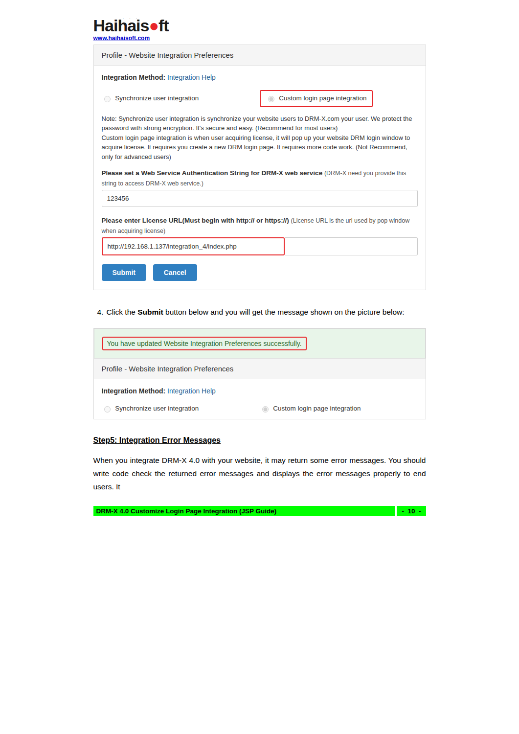. . .
Haihais●ft
www.haihaisoft.com
Profile - Website Integration Preferences
Integration Method: Integration Help
Synchronize user integration
Custom login page integration
Note: Synchronize user integration is synchronize your website users to DRM-X.com your user. We protect the password with strong encryption. It's secure and easy. (Recommend for most users)
Custom login page integration is when user acquiring license, it will pop up your website DRM login window to acquire license. It requires you create a new DRM login page. It requires more code work. (Not Recommend, only for advanced users)
Please set a Web Service Authentication String for DRM-X web service (DRM-X need you provide this string to access DRM-X web service.)
Please enter License URL(Must begin with http:// or https://) (License URL is the url used by pop window when acquiring license)
Submit Cancel
4. Click the Submit button below and you will get the message shown on the picture below:
You have updated Website Integration Preferences successfully.
Profile - Website Integration Preferences
Integration Method: Integration Help
Synchronize user integration
Custom login page integration
Step5: Integration Error Messages
When you integrate DRM-X 4.0 with your website, it may return some error messages. You should write code check the returned error messages and displays the error messages properly to end users. It
DRM-X 4.0 Customize Login Page Integration (JSP Guide) - 10 -